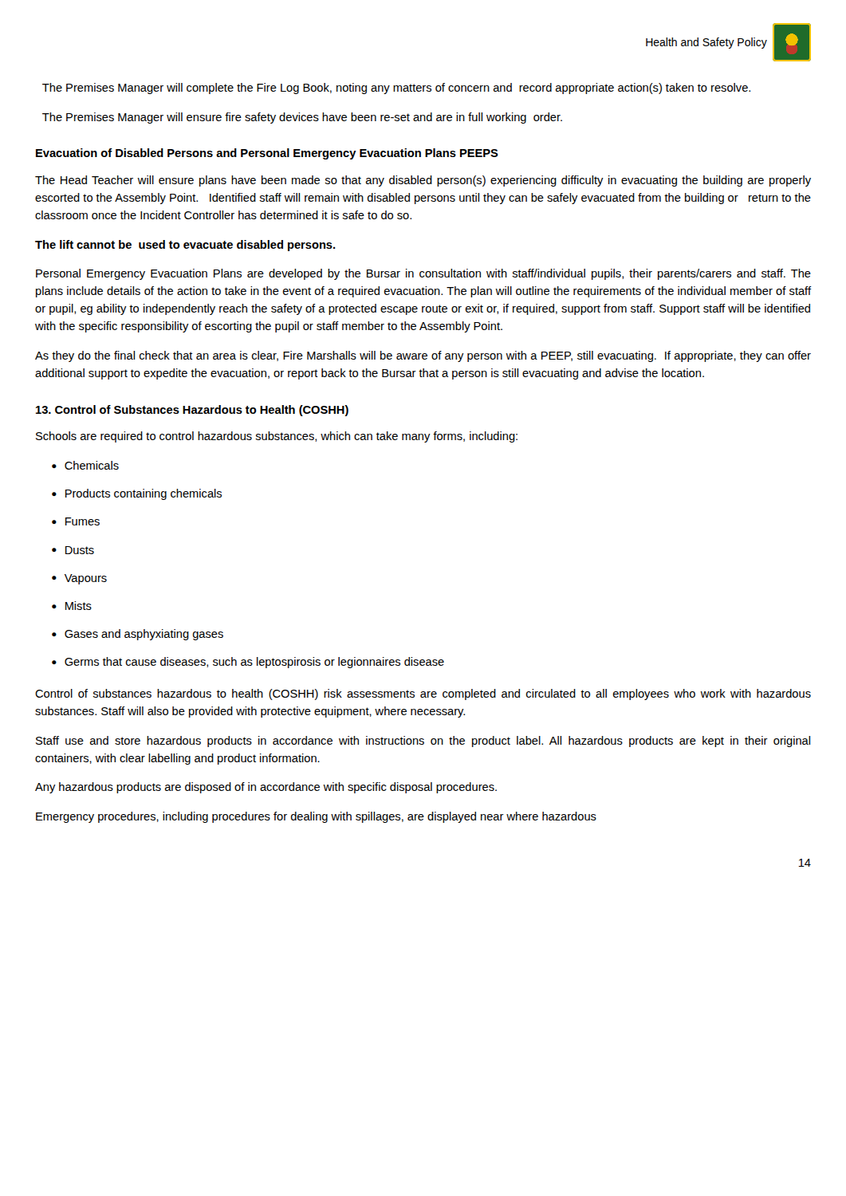Health and Safety Policy
The Premises Manager will complete the Fire Log Book, noting any matters of concern and record appropriate action(s) taken to resolve.
The Premises Manager will ensure fire safety devices have been re-set and are in full working order.
Evacuation of Disabled Persons and Personal Emergency Evacuation Plans PEEPS
The Head Teacher will ensure plans have been made so that any disabled person(s) experiencing difficulty in evacuating the building are properly escorted to the Assembly Point. Identified staff will remain with disabled persons until they can be safely evacuated from the building or return to the classroom once the Incident Controller has determined it is safe to do so.
The lift cannot be used to evacuate disabled persons.
Personal Emergency Evacuation Plans are developed by the Bursar in consultation with staff/individual pupils, their parents/carers and staff. The plans include details of the action to take in the event of a required evacuation. The plan will outline the requirements of the individual member of staff or pupil, eg ability to independently reach the safety of a protected escape route or exit or, if required, support from staff. Support staff will be identified with the specific responsibility of escorting the pupil or staff member to the Assembly Point.
As they do the final check that an area is clear, Fire Marshalls will be aware of any person with a PEEP, still evacuating. If appropriate, they can offer additional support to expedite the evacuation, or report back to the Bursar that a person is still evacuating and advise the location.
13. Control of Substances Hazardous to Health (COSHH)
Schools are required to control hazardous substances, which can take many forms, including:
Chemicals
Products containing chemicals
Fumes
Dusts
Vapours
Mists
Gases and asphyxiating gases
Germs that cause diseases, such as leptospirosis or legionnaires disease
Control of substances hazardous to health (COSHH) risk assessments are completed and circulated to all employees who work with hazardous substances. Staff will also be provided with protective equipment, where necessary.
Staff use and store hazardous products in accordance with instructions on the product label. All hazardous products are kept in their original containers, with clear labelling and product information.
Any hazardous products are disposed of in accordance with specific disposal procedures.
Emergency procedures, including procedures for dealing with spillages, are displayed near where hazardous
14